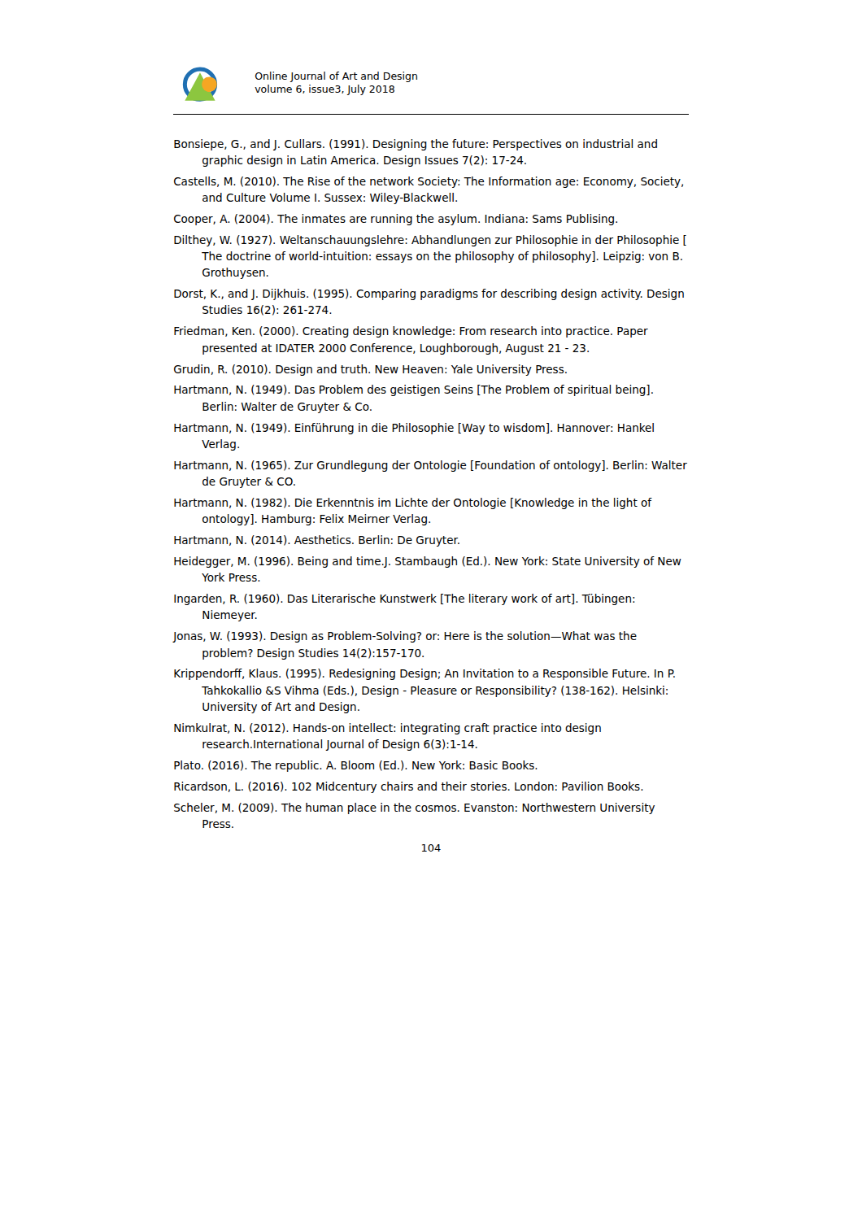Online Journal of Art and Design volume 6, issue3, July 2018
Bonsiepe, G., and J. Cullars. (1991). Designing the future: Perspectives on industrial and graphic design in Latin America. Design Issues 7(2): 17-24.
Castells, M. (2010). The Rise of the network Society: The Information age: Economy, Society, and Culture Volume I. Sussex: Wiley-Blackwell.
Cooper, A. (2004). The inmates are running the asylum. Indiana: Sams Publising.
Dilthey, W. (1927). Weltanschauungslehre: Abhandlungen zur Philosophie in der Philosophie [ The doctrine of world-intuition: essays on the philosophy of philosophy]. Leipzig: von B. Grothuysen.
Dorst, K., and J. Dijkhuis. (1995). Comparing paradigms for describing design activity. Design Studies 16(2): 261-274.
Friedman, Ken. (2000). Creating design knowledge: From research into practice. Paper presented at IDATER 2000 Conference, Loughborough, August 21 - 23.
Grudin, R. (2010). Design and truth. New Heaven: Yale University Press.
Hartmann, N. (1949). Das Problem des geistigen Seins [The Problem of spiritual being]. Berlin: Walter de Gruyter & Co.
Hartmann, N. (1949). Einführung in die Philosophie [Way to wisdom]. Hannover: Hankel Verlag.
Hartmann, N. (1965). Zur Grundlegung der Ontologie [Foundation of ontology]. Berlin: Walter de Gruyter & CO.
Hartmann, N. (1982). Die Erkenntnis im Lichte der Ontologie [Knowledge in the light of ontology]. Hamburg: Felix Meirner Verlag.
Hartmann, N. (2014). Aesthetics. Berlin: De Gruyter.
Heidegger, M. (1996). Being and time.J. Stambaugh (Ed.). New York: State University of New York Press.
Ingarden, R. (1960). Das Literarische Kunstwerk [The literary work of art]. Tübingen: Niemeyer.
Jonas, W. (1993). Design as Problem-Solving? or: Here is the solution—What was the problem? Design Studies 14(2):157-170.
Krippendorff, Klaus. (1995). Redesigning Design; An Invitation to a Responsible Future. In P. Tahkokallio &S Vihma (Eds.), Design - Pleasure or Responsibility? (138-162). Helsinki: University of Art and Design.
Nimkulrat, N. (2012). Hands-on intellect: integrating craft practice into design research.International Journal of Design 6(3):1-14.
Plato. (2016). The republic. A. Bloom (Ed.). New York: Basic Books.
Ricardson, L. (2016). 102 Midcentury chairs and their stories. London: Pavilion Books.
Scheler, M. (2009). The human place in the cosmos. Evanston: Northwestern University Press.
104